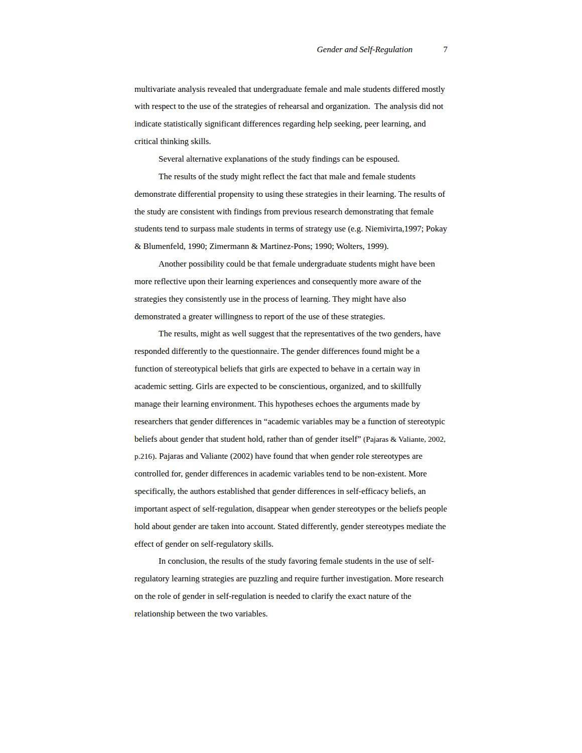Gender and Self-Regulation 7
multivariate analysis revealed that undergraduate female and male students differed mostly with respect to the use of the strategies of rehearsal and organization. The analysis did not indicate statistically significant differences regarding help seeking, peer learning, and critical thinking skills.
Several alternative explanations of the study findings can be espoused.
The results of the study might reflect the fact that male and female students demonstrate differential propensity to using these strategies in their learning. The results of the study are consistent with findings from previous research demonstrating that female students tend to surpass male students in terms of strategy use (e.g. Niemivirta,1997; Pokay & Blumenfeld, 1990; Zimermann & Martinez-Pons; 1990; Wolters, 1999).
Another possibility could be that female undergraduate students might have been more reflective upon their learning experiences and consequently more aware of the strategies they consistently use in the process of learning. They might have also demonstrated a greater willingness to report of the use of these strategies.
The results, might as well suggest that the representatives of the two genders, have responded differently to the questionnaire. The gender differences found might be a function of stereotypical beliefs that girls are expected to behave in a certain way in academic setting. Girls are expected to be conscientious, organized, and to skillfully manage their learning environment. This hypotheses echoes the arguments made by researchers that gender differences in “academic variables may be a function of stereotypic beliefs about gender that student hold, rather than of gender itself” (Pajaras & Valiante, 2002, p.216). Pajaras and Valiante (2002) have found that when gender role stereotypes are controlled for, gender differences in academic variables tend to be non-existent. More specifically, the authors established that gender differences in self-efficacy beliefs, an important aspect of self-regulation, disappear when gender stereotypes or the beliefs people hold about gender are taken into account. Stated differently, gender stereotypes mediate the effect of gender on self-regulatory skills.
In conclusion, the results of the study favoring female students in the use of self-regulatory learning strategies are puzzling and require further investigation. More research on the role of gender in self-regulation is needed to clarify the exact nature of the relationship between the two variables.